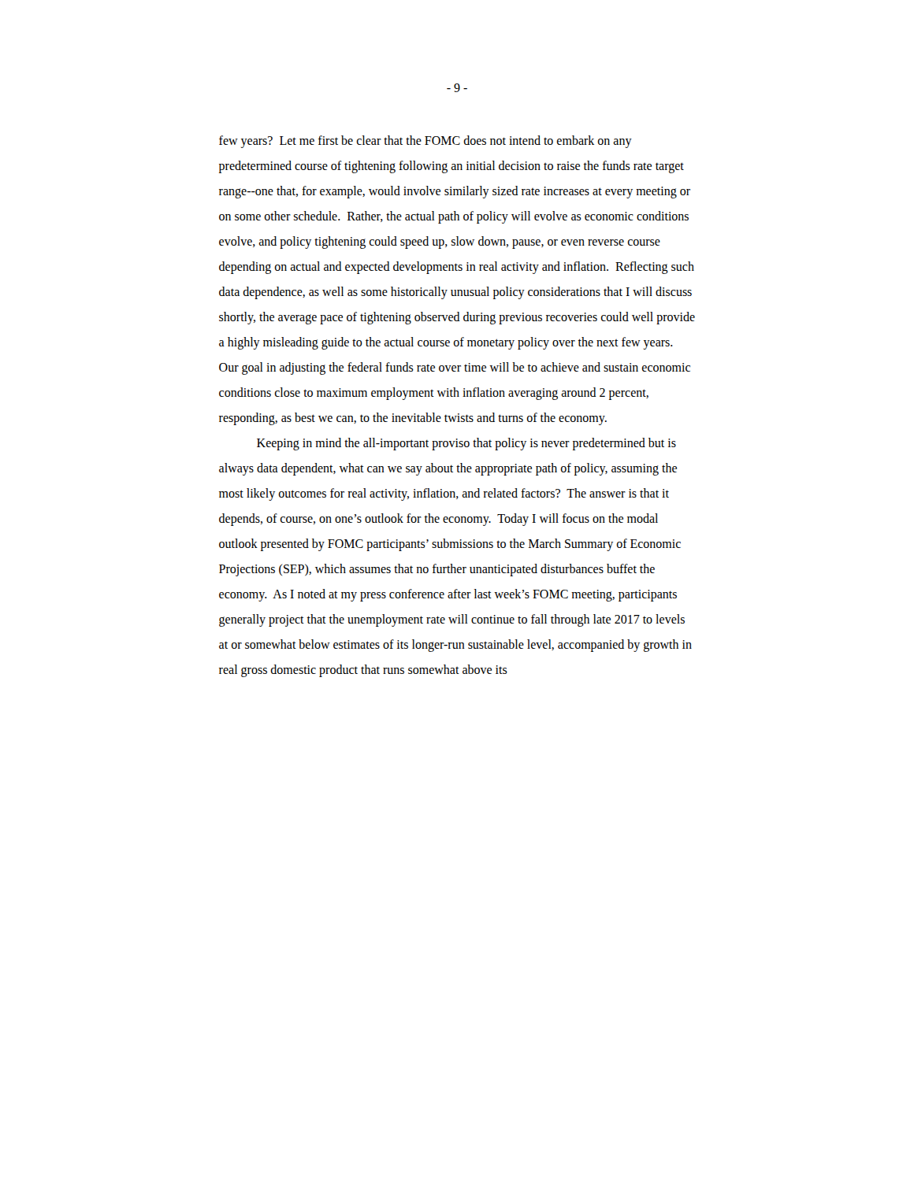- 9 -
few years? Let me first be clear that the FOMC does not intend to embark on any predetermined course of tightening following an initial decision to raise the funds rate target range--one that, for example, would involve similarly sized rate increases at every meeting or on some other schedule. Rather, the actual path of policy will evolve as economic conditions evolve, and policy tightening could speed up, slow down, pause, or even reverse course depending on actual and expected developments in real activity and inflation. Reflecting such data dependence, as well as some historically unusual policy considerations that I will discuss shortly, the average pace of tightening observed during previous recoveries could well provide a highly misleading guide to the actual course of monetary policy over the next few years. Our goal in adjusting the federal funds rate over time will be to achieve and sustain economic conditions close to maximum employment with inflation averaging around 2 percent, responding, as best we can, to the inevitable twists and turns of the economy.
Keeping in mind the all-important proviso that policy is never predetermined but is always data dependent, what can we say about the appropriate path of policy, assuming the most likely outcomes for real activity, inflation, and related factors? The answer is that it depends, of course, on one’s outlook for the economy. Today I will focus on the modal outlook presented by FOMC participants’ submissions to the March Summary of Economic Projections (SEP), which assumes that no further unanticipated disturbances buffet the economy. As I noted at my press conference after last week’s FOMC meeting, participants generally project that the unemployment rate will continue to fall through late 2017 to levels at or somewhat below estimates of its longer-run sustainable level, accompanied by growth in real gross domestic product that runs somewhat above its